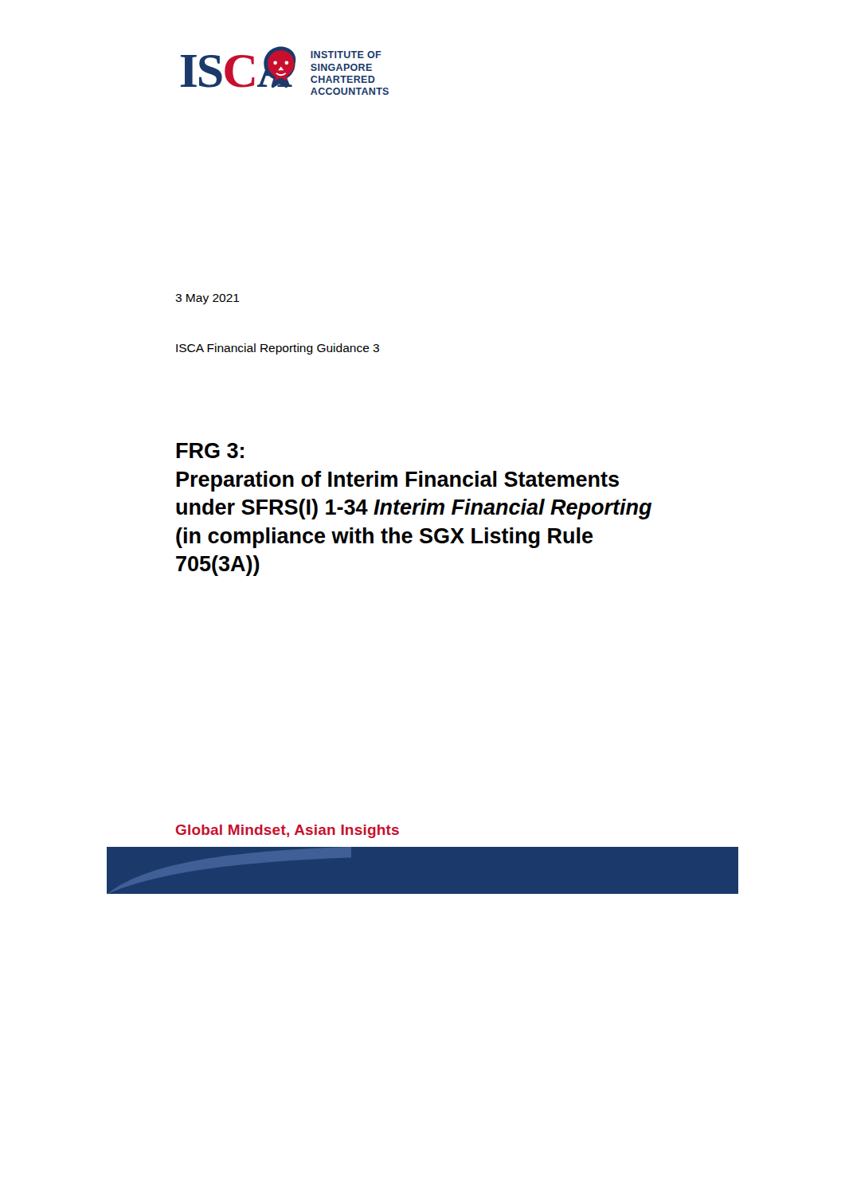ISCA
INSTITUTE OF
SINGAPORE
CHARTERED
ACCOUNTANTS
3 May 2021
ISCA Financial Reporting Guidance 3
FRG 3: Preparation of Interim Financial Statements under SFRS(I) 1-34 Interim Financial Reporting (in compliance with the SGX Listing Rule 705(3A))
Global Mindset, Asian Insights